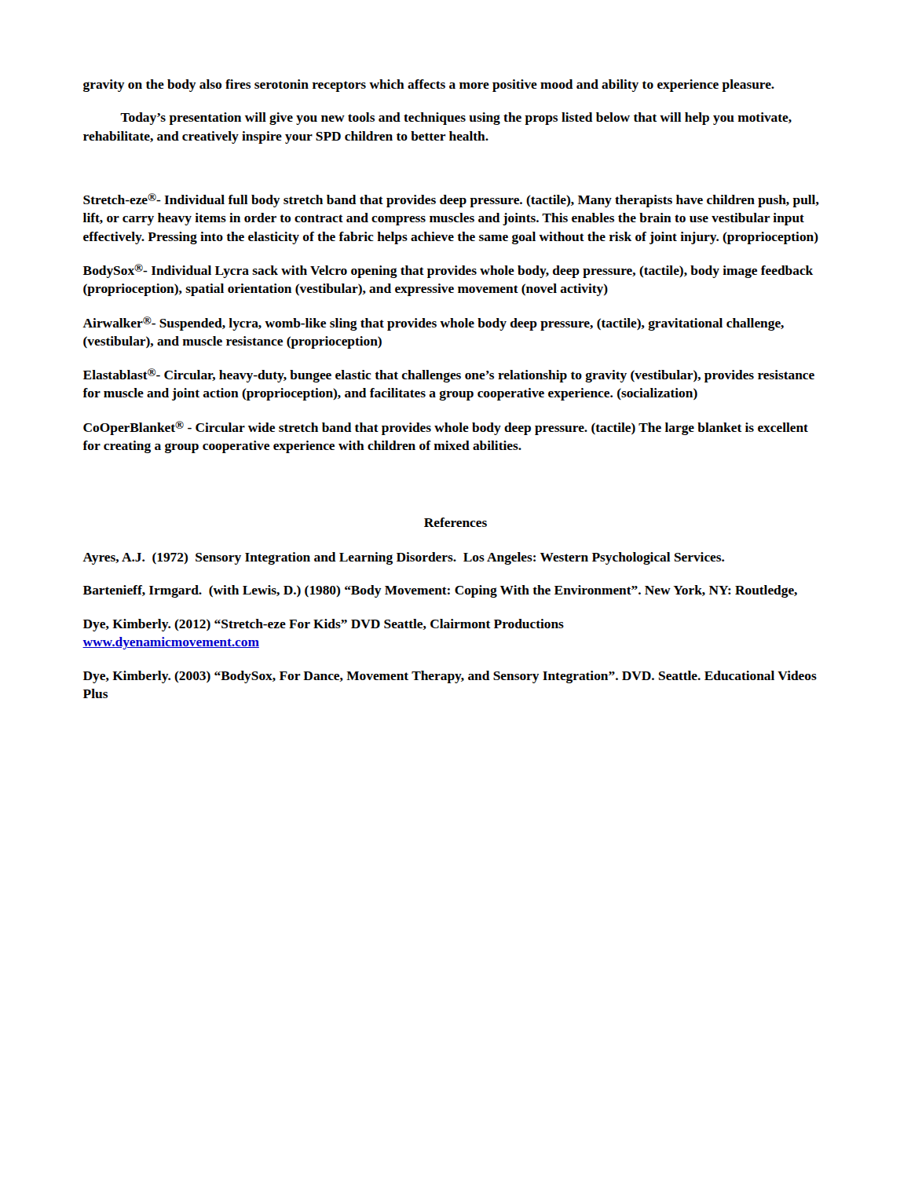gravity on the body also fires serotonin receptors which affects a more positive mood and ability to experience pleasure.
Today’s presentation will give you new tools and techniques using the props listed below that will help you motivate, rehabilitate, and creatively inspire your SPD children to better health.
Stretch-eze®- Individual full body stretch band that provides deep pressure. (tactile), Many therapists have children push, pull, lift, or carry heavy items in order to contract and compress muscles and joints. This enables the brain to use vestibular input effectively. Pressing into the elasticity of the fabric helps achieve the same goal without the risk of joint injury. (proprioception)
BodySox®- Individual Lycra sack with Velcro opening that provides whole body, deep pressure, (tactile), body image feedback (proprioception), spatial orientation (vestibular), and expressive movement (novel activity)
Airwalker®- Suspended, lycra, womb-like sling that provides whole body deep pressure, (tactile), gravitational challenge, (vestibular), and muscle resistance (proprioception)
Elastablast®- Circular, heavy-duty, bungee elastic that challenges one’s relationship to gravity (vestibular), provides resistance for muscle and joint action (proprioception), and facilitates a group cooperative experience. (socialization)
CoOperBlanket® - Circular wide stretch band that provides whole body deep pressure. (tactile) The large blanket is excellent for creating a group cooperative experience with children of mixed abilities.
References
Ayres, A.J. (1972) Sensory Integration and Learning Disorders. Los Angeles: Western Psychological Services.
Bartenieff, Irmgard. (with Lewis, D.) (1980) “Body Movement: Coping With the Environment”. New York, NY: Routledge,
Dye, Kimberly. (2012) “Stretch-eze For Kids” DVD Seattle, Clairmont Productions
www.dyenamicmovement.com
Dye, Kimberly. (2003) “BodySox, For Dance, Movement Therapy, and Sensory Integration”. DVD. Seattle. Educational Videos Plus